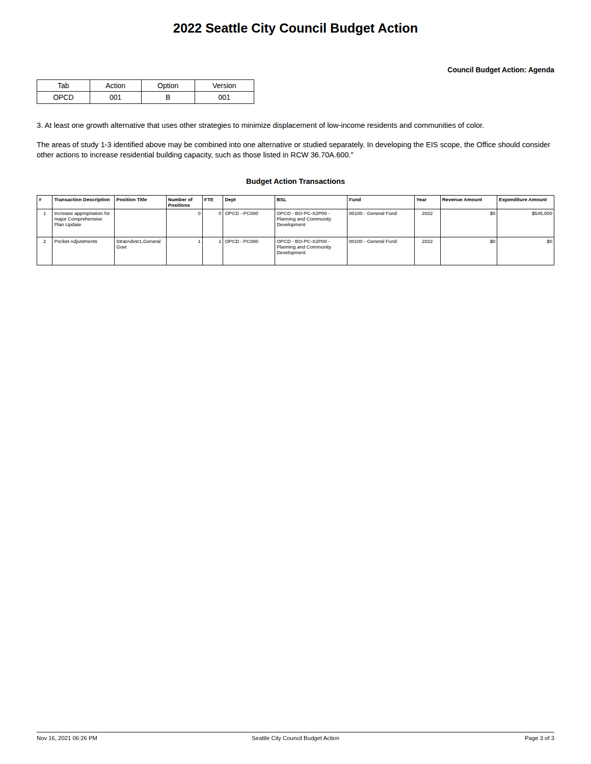2022 Seattle City Council Budget Action
Council Budget Action: Agenda
| Tab | Action | Option | Version |
| --- | --- | --- | --- |
| OPCD | 001 | B | 001 |
3. At least one growth alternative that uses other strategies to minimize displacement of low-income residents and communities of color.
The areas of study 1-3 identified above may be combined into one alternative or studied separately. In developing the EIS scope, the Office should consider other actions to increase residential building capacity, such as those listed in RCW 36.70A.600."
Budget Action Transactions
| # | Transaction Description | Position Title | Number of Positions | FTE | Dept | BSL | Fund | Year | Revenue Amount | Expenditure Amount |
| --- | --- | --- | --- | --- | --- | --- | --- | --- | --- | --- |
| 1 | Increase appropriation for major Comprehensive Plan Update | | 0 | 0 | OPCD - PC000 | OPCD - BO-PC-X2P00 - Planning and Community Development | 00100 - General Fund | 2022 | $0 | $545,000 |
| 2 | Pocket Adjustments | StratAdvsr1,General Govt | 1 | 1 | OPCD - PC000 | OPCD - BO-PC-X2P00 - Planning and Community Development | 00100 - General Fund | 2022 | $0 | $0 |
Nov 16, 2021 06:26 PM
Seattle City Council Budget Action
Page 3 of 3